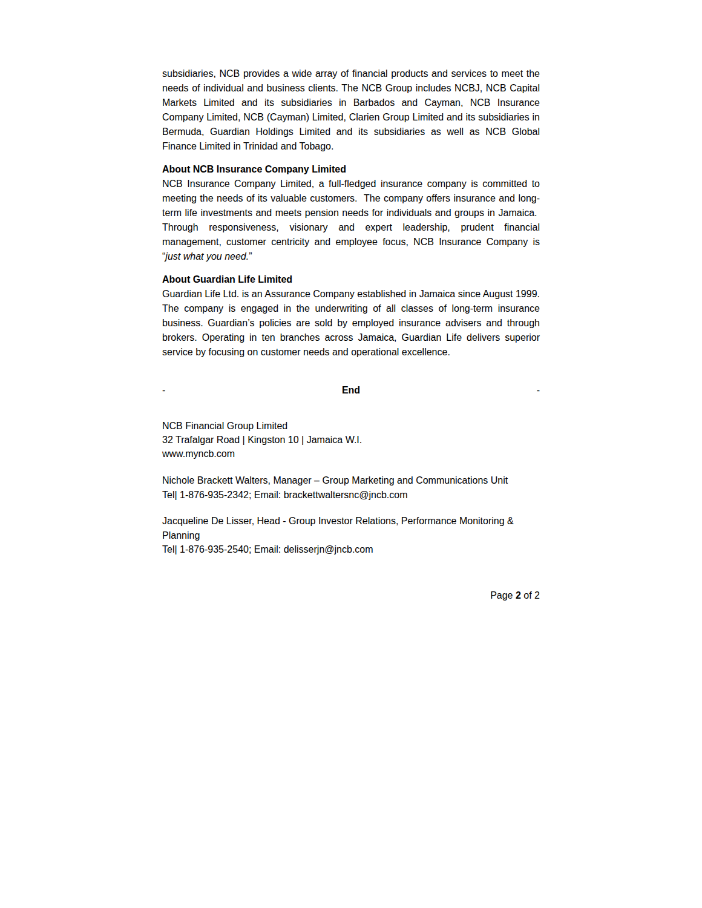subsidiaries, NCB provides a wide array of financial products and services to meet the needs of individual and business clients. The NCB Group includes NCBJ, NCB Capital Markets Limited and its subsidiaries in Barbados and Cayman, NCB Insurance Company Limited, NCB (Cayman) Limited, Clarien Group Limited and its subsidiaries in Bermuda, Guardian Holdings Limited and its subsidiaries as well as NCB Global Finance Limited in Trinidad and Tobago.
About NCB Insurance Company Limited
NCB Insurance Company Limited, a full-fledged insurance company is committed to meeting the needs of its valuable customers. The company offers insurance and long-term life investments and meets pension needs for individuals and groups in Jamaica. Through responsiveness, visionary and expert leadership, prudent financial management, customer centricity and employee focus, NCB Insurance Company is “just what you need.”
About Guardian Life Limited
Guardian Life Ltd. is an Assurance Company established in Jamaica since August 1999. The company is engaged in the underwriting of all classes of long-term insurance business. Guardian’s policies are sold by employed insurance advisers and through brokers. Operating in ten branches across Jamaica, Guardian Life delivers superior service by focusing on customer needs and operational excellence.
- End -
NCB Financial Group Limited
32 Trafalgar Road | Kingston 10 | Jamaica W.I.
www.myncb.com
Nichole Brackett Walters, Manager – Group Marketing and Communications Unit
Tel| 1-876-935-2342; Email: brackettwaltersnc@jncb.com
Jacqueline De Lisser, Head - Group Investor Relations, Performance Monitoring & Planning
Tel| 1-876-935-2540; Email: delisserjn@jncb.com
Page 2 of 2